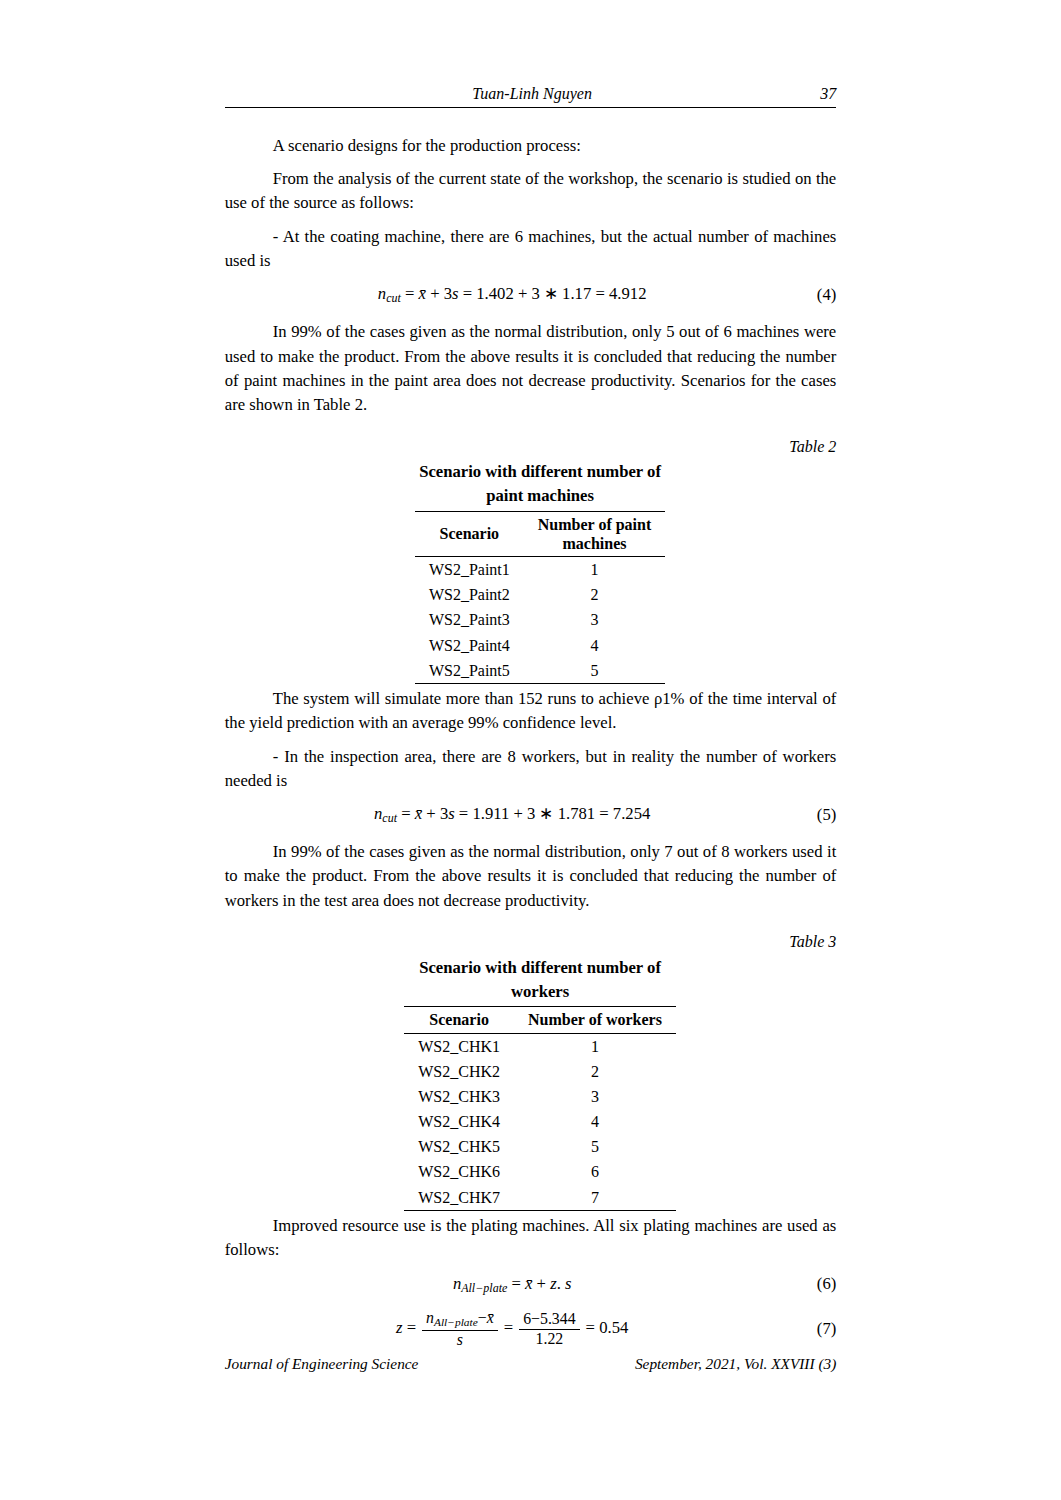Tuan-Linh Nguyen 37
A scenario designs for the production process:
From the analysis of the current state of the workshop, the scenario is studied on the use of the source as follows:
- At the coating machine, there are 6 machines, but the actual number of machines used is
ncut = x̄ + 3s = 1.402 + 3 ∗ 1.17 = 4.912 (4)
In 99% of the cases given as the normal distribution, only 5 out of 6 machines were used to make the product. From the above results it is concluded that reducing the number of paint machines in the paint area does not decrease productivity. Scenarios for the cases are shown in Table 2.
Table 2
Scenario with different number of paint machines
| Scenario | Number of paint machines |
| --- | --- |
| WS2_Paint1 | 1 |
| WS2_Paint2 | 2 |
| WS2_Paint3 | 3 |
| WS2_Paint4 | 4 |
| WS2_Paint5 | 5 |
The system will simulate more than 152 runs to achieve ρ1% of the time interval of the yield prediction with an average 99% confidence level.
- In the inspection area, there are 8 workers, but in reality the number of workers needed is
ncut = x̄ + 3s = 1.911 + 3 ∗ 1.781 = 7.254 (5)
In 99% of the cases given as the normal distribution, only 7 out of 8 workers used it to make the product. From the above results it is concluded that reducing the number of workers in the test area does not decrease productivity.
Table 3
Scenario with different number of workers
| Scenario | Number of workers |
| --- | --- |
| WS2_CHK1 | 1 |
| WS2_CHK2 | 2 |
| WS2_CHK3 | 3 |
| WS2_CHK4 | 4 |
| WS2_CHK5 | 5 |
| WS2_CHK6 | 6 |
| WS2_CHK7 | 7 |
Improved resource use is the plating machines. All six plating machines are used as follows:
nAll−plate = x̄ + z. s (6)
z = nAll−plate−x̄s = 6−5.3441.22 = 0.54 (7)
Journal of Engineering Science September, 2021, Vol. XXVIII (3)